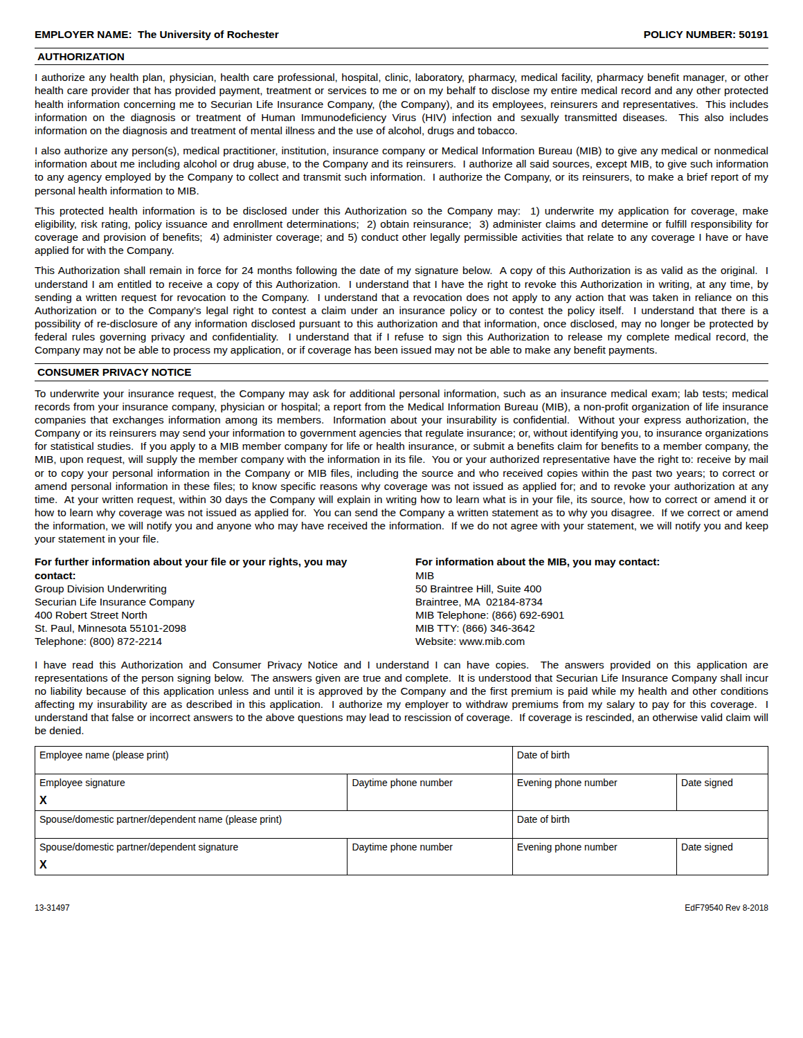EMPLOYER NAME: The University of Rochester
POLICY NUMBER: 50191
AUTHORIZATION
I authorize any health plan, physician, health care professional, hospital, clinic, laboratory, pharmacy, medical facility, pharmacy benefit manager, or other health care provider that has provided payment, treatment or services to me or on my behalf to disclose my entire medical record and any other protected health information concerning me to Securian Life Insurance Company, (the Company), and its employees, reinsurers and representatives. This includes information on the diagnosis or treatment of Human Immunodeficiency Virus (HIV) infection and sexually transmitted diseases. This also includes information on the diagnosis and treatment of mental illness and the use of alcohol, drugs and tobacco.
I also authorize any person(s), medical practitioner, institution, insurance company or Medical Information Bureau (MIB) to give any medical or nonmedical information about me including alcohol or drug abuse, to the Company and its reinsurers. I authorize all said sources, except MIB, to give such information to any agency employed by the Company to collect and transmit such information. I authorize the Company, or its reinsurers, to make a brief report of my personal health information to MIB.
This protected health information is to be disclosed under this Authorization so the Company may: 1) underwrite my application for coverage, make eligibility, risk rating, policy issuance and enrollment determinations; 2) obtain reinsurance; 3) administer claims and determine or fulfill responsibility for coverage and provision of benefits; 4) administer coverage; and 5) conduct other legally permissible activities that relate to any coverage I have or have applied for with the Company.
This Authorization shall remain in force for 24 months following the date of my signature below. A copy of this Authorization is as valid as the original. I understand I am entitled to receive a copy of this Authorization. I understand that I have the right to revoke this Authorization in writing, at any time, by sending a written request for revocation to the Company. I understand that a revocation does not apply to any action that was taken in reliance on this Authorization or to the Company’s legal right to contest a claim under an insurance policy or to contest the policy itself. I understand that there is a possibility of re-disclosure of any information disclosed pursuant to this authorization and that information, once disclosed, may no longer be protected by federal rules governing privacy and confidentiality. I understand that if I refuse to sign this Authorization to release my complete medical record, the Company may not be able to process my application, or if coverage has been issued may not be able to make any benefit payments.
CONSUMER PRIVACY NOTICE
To underwrite your insurance request, the Company may ask for additional personal information, such as an insurance medical exam; lab tests; medical records from your insurance company, physician or hospital; a report from the Medical Information Bureau (MIB), a non-profit organization of life insurance companies that exchanges information among its members. Information about your insurability is confidential. Without your express authorization, the Company or its reinsurers may send your information to government agencies that regulate insurance; or, without identifying you, to insurance organizations for statistical studies. If you apply to a MIB member company for life or health insurance, or submit a benefits claim for benefits to a member company, the MIB, upon request, will supply the member company with the information in its file. You or your authorized representative have the right to: receive by mail or to copy your personal information in the Company or MIB files, including the source and who received copies within the past two years; to correct or amend personal information in these files; to know specific reasons why coverage was not issued as applied for; and to revoke your authorization at any time. At your written request, within 30 days the Company will explain in writing how to learn what is in your file, its source, how to correct or amend it or how to learn why coverage was not issued as applied for. You can send the Company a written statement as to why you disagree. If we correct or amend the information, we will notify you and anyone who may have received the information. If we do not agree with your statement, we will notify you and keep your statement in your file.
For further information about your file or your rights, you may contact:
Group Division Underwriting
Securian Life Insurance Company
400 Robert Street North
St. Paul, Minnesota 55101-2098
Telephone: (800) 872-2214
For information about the MIB, you may contact:
MIB
50 Braintree Hill, Suite 400
Braintree, MA 02184-8734
MIB Telephone: (866) 692-6901
MIB TTY: (866) 346-3642
Website: www.mib.com
I have read this Authorization and Consumer Privacy Notice and I understand I can have copies. The answers provided on this application are representations of the person signing below. The answers given are true and complete. It is understood that Securian Life Insurance Company shall incur no liability because of this application unless and until it is approved by the Company and the first premium is paid while my health and other conditions affecting my insurability are as described in this application. I authorize my employer to withdraw premiums from my salary to pay for this coverage. I understand that false or incorrect answers to the above questions may lead to rescission of coverage. If coverage is rescinded, an otherwise valid claim will be denied.
| Employee name (please print) | Date of birth |
| Employee signature X | Daytime phone number | Evening phone number | Date signed |
| Spouse/domestic partner/dependent name (please print) | Date of birth |
| Spouse/domestic partner/dependent signature X | Daytime phone number | Evening phone number | Date signed |
13-31497
EdF79540 Rev 8-2018